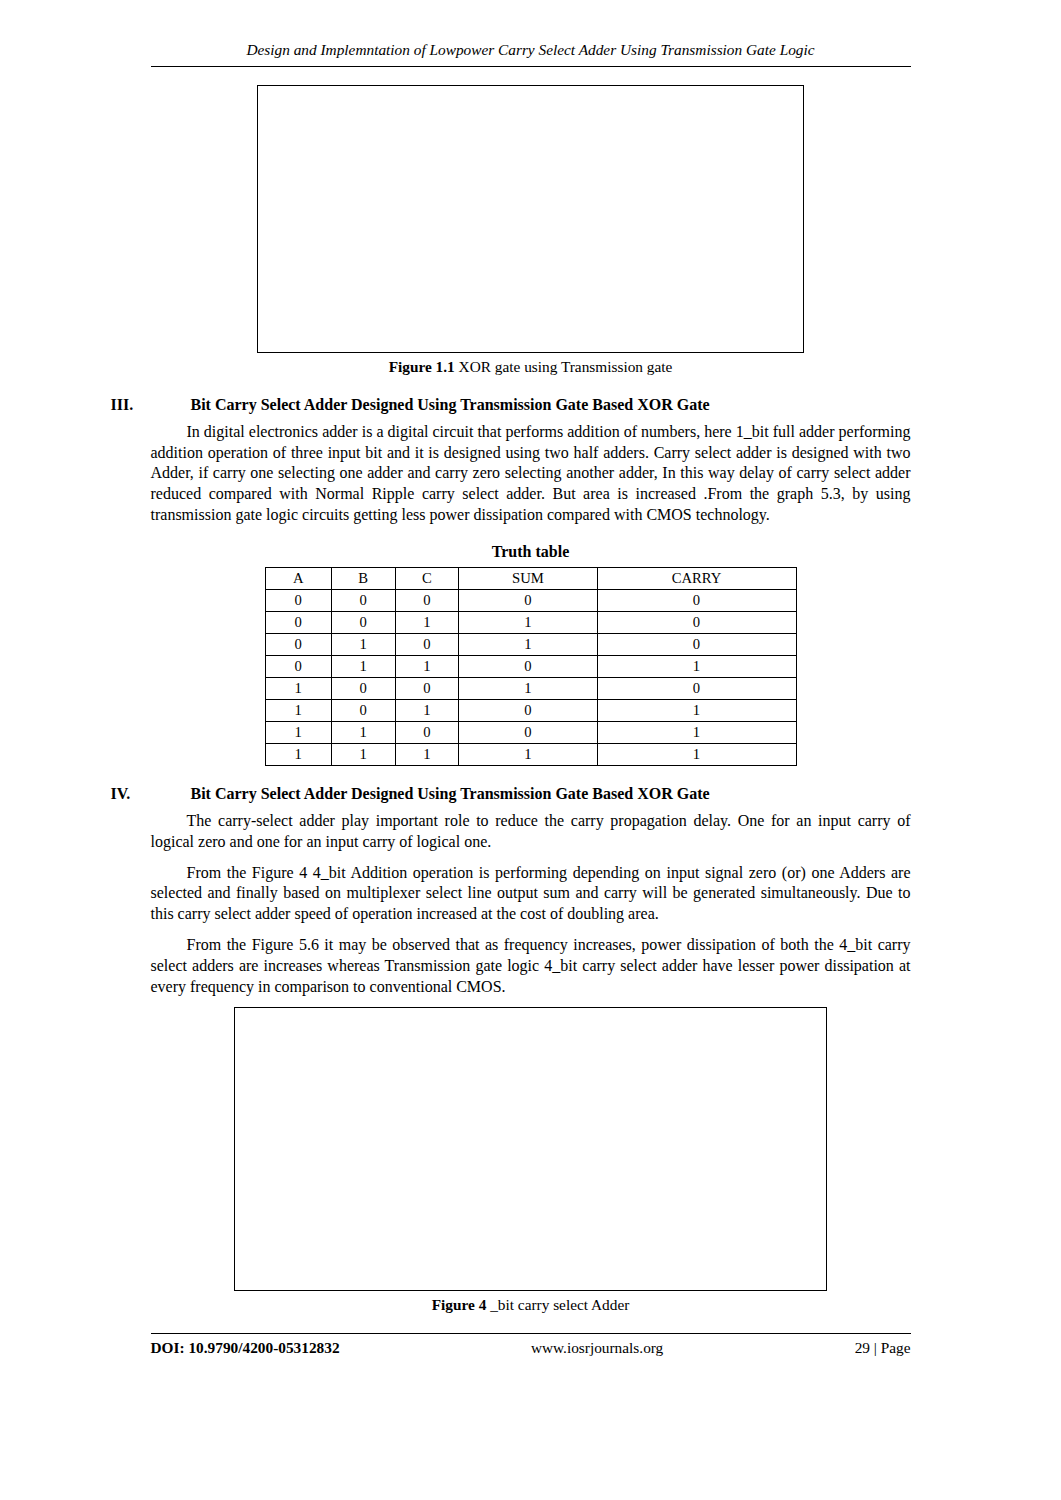Design and Implemntation of Lowpower Carry Select Adder Using Transmission Gate Logic
Figure 1.1 XOR gate using Transmission gate
III. Bit Carry Select Adder Designed Using Transmission Gate Based XOR Gate
In digital electronics adder is a digital circuit that performs addition of numbers, here 1_bit full adder performing addition operation of three input bit and it is designed using two half adders. Carry select adder is designed with two Adder, if carry one selecting one adder and carry zero selecting another adder, In this way delay of carry select adder reduced compared with Normal Ripple carry select adder. But area is increased .From the graph 5.3, by using transmission gate logic circuits getting less power dissipation compared with CMOS technology.
Truth table
| A | B | C | SUM | CARRY |
| --- | --- | --- | --- | --- |
| 0 | 0 | 0 | 0 | 0 |
| 0 | 0 | 1 | 1 | 0 |
| 0 | 1 | 0 | 1 | 0 |
| 0 | 1 | 1 | 0 | 1 |
| 1 | 0 | 0 | 1 | 0 |
| 1 | 0 | 1 | 0 | 1 |
| 1 | 1 | 0 | 0 | 1 |
| 1 | 1 | 1 | 1 | 1 |
IV. Bit Carry Select Adder Designed Using Transmission Gate Based XOR Gate
The carry-select adder play important role to reduce the carry propagation delay. One for an input carry of logical zero and one for an input carry of logical one.
From the Figure 4 4_bit Addition operation is performing depending on input signal zero (or) one Adders are selected and finally based on multiplexer select line output sum and carry will be generated simultaneously. Due to this carry select adder speed of operation increased at the cost of doubling area.
From the Figure 5.6 it may be observed that as frequency increases, power dissipation of both the 4_bit carry select adders are increases whereas Transmission gate logic 4_bit carry select adder have lesser power dissipation at every frequency in comparison to conventional CMOS.
Figure 4 _bit carry select Adder
DOI: 10.9790/4200-05312832
www.iosrjournals.org
29 | Page